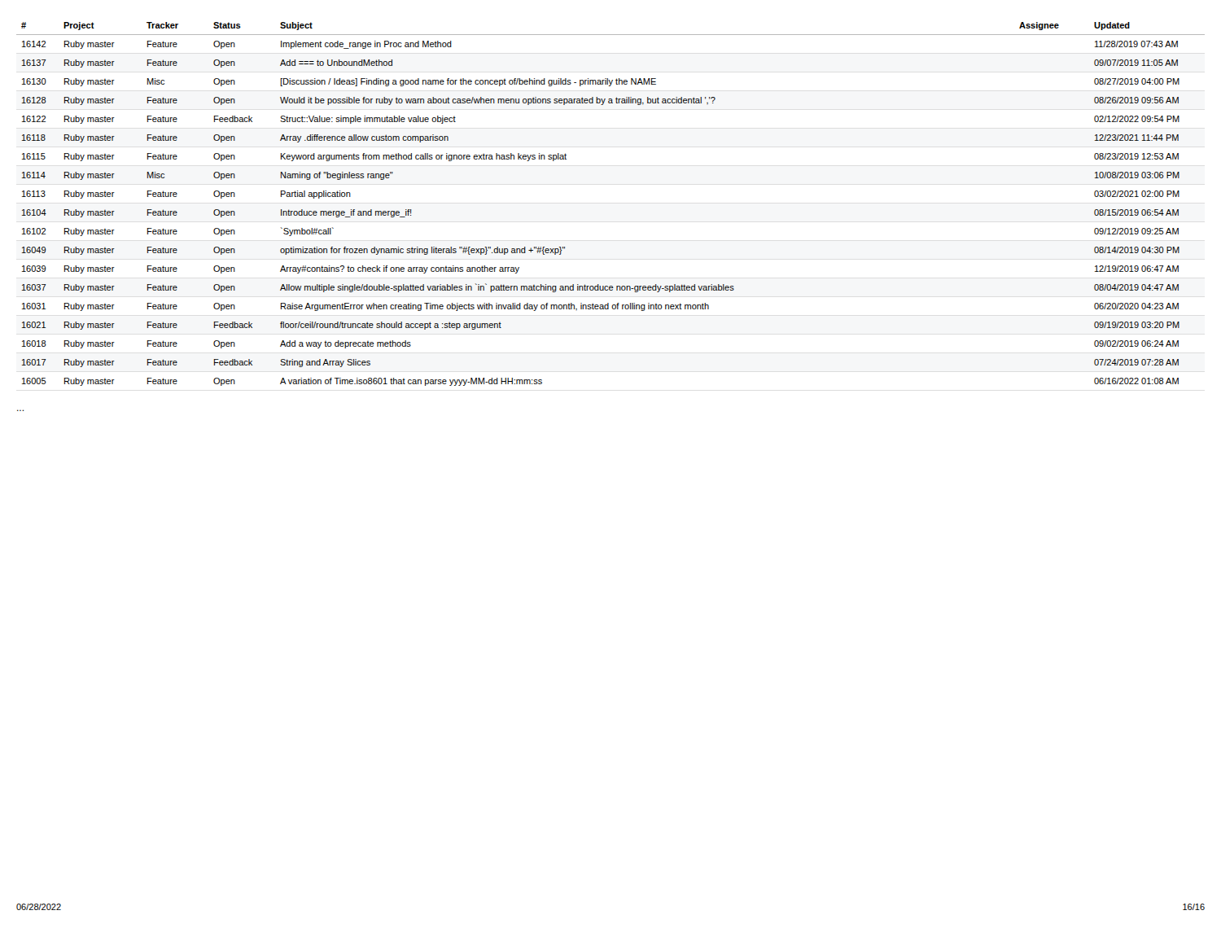| # | Project | Tracker | Status | Subject | Assignee | Updated |
| --- | --- | --- | --- | --- | --- | --- |
| 16142 | Ruby master | Feature | Open | Implement code_range in Proc and Method | | 11/28/2019 07:43 AM |
| 16137 | Ruby master | Feature | Open | Add === to UnboundMethod | | 09/07/2019 11:05 AM |
| 16130 | Ruby master | Misc | Open | [Discussion / Ideas] Finding a good name for the concept of/behind guilds - primarily the NAME | | 08/27/2019 04:00 PM |
| 16128 | Ruby master | Feature | Open | Would it be possible for ruby to warn about case/when menu options separated by a trailing, but accidental ','? | | 08/26/2019 09:56 AM |
| 16122 | Ruby master | Feature | Feedback | Struct::Value: simple immutable value object | | 02/12/2022 09:54 PM |
| 16118 | Ruby master | Feature | Open | Array .difference allow custom comparison | | 12/23/2021 11:44 PM |
| 16115 | Ruby master | Feature | Open | Keyword arguments from method calls or ignore extra hash keys in splat | | 08/23/2019 12:53 AM |
| 16114 | Ruby master | Misc | Open | Naming of "beginless range" | | 10/08/2019 03:06 PM |
| 16113 | Ruby master | Feature | Open | Partial application | | 03/02/2021 02:00 PM |
| 16104 | Ruby master | Feature | Open | Introduce merge_if and merge_if! | | 08/15/2019 06:54 AM |
| 16102 | Ruby master | Feature | Open | `Symbol#call` | | 09/12/2019 09:25 AM |
| 16049 | Ruby master | Feature | Open | optimization for frozen dynamic string literals "#{exp}".dup and +"#{exp}" | | 08/14/2019 04:30 PM |
| 16039 | Ruby master | Feature | Open | Array#contains? to check if one array contains another array | | 12/19/2019 06:47 AM |
| 16037 | Ruby master | Feature | Open | Allow multiple single/double-splatted variables in `in` pattern matching and introduce non-greedy-splatted variables | | 08/04/2019 04:47 AM |
| 16031 | Ruby master | Feature | Open | Raise ArgumentError when creating Time objects with invalid day of month, instead of rolling into next month | | 06/20/2020 04:23 AM |
| 16021 | Ruby master | Feature | Feedback | floor/ceil/round/truncate should accept a :step argument | | 09/19/2019 03:20 PM |
| 16018 | Ruby master | Feature | Open | Add a way to deprecate methods | | 09/02/2019 06:24 AM |
| 16017 | Ruby master | Feature | Feedback | String and Array Slices | | 07/24/2019 07:28 AM |
| 16005 | Ruby master | Feature | Open | A variation of Time.iso8601 that can parse yyyy-MM-dd HH:mm:ss | | 06/16/2022 01:08 AM |
...
06/28/2022 16/16